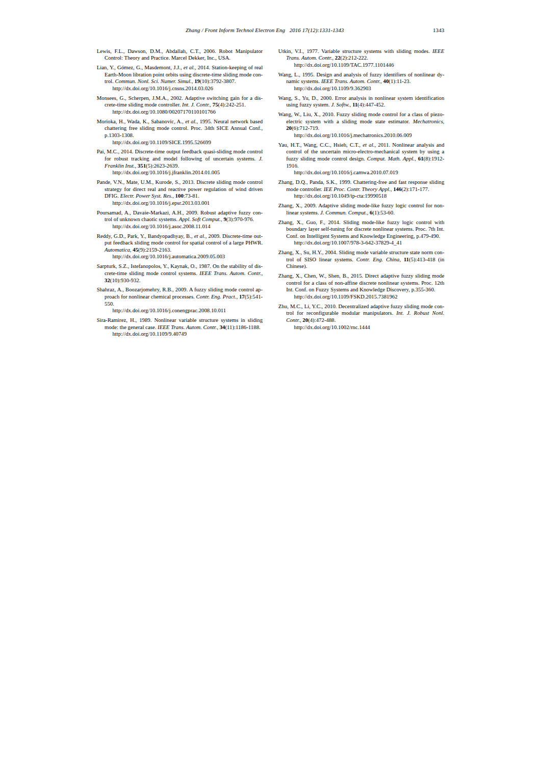1343 Zhang / Front Inform Technol Electron Eng 2016 17(12):1331-1343
Lewis, F.L., Dawson, D.M., Abdallah, C.T., 2006. Robot Manipulator Control: Theory and Practice. Marcel Dekker, Inc., USA.
Lian, Y., Gómez, G., Masdemont, J.J., et al., 2014. Station-keeping of real Earth-Moon libration point orbits using discrete-time sliding mode control. Commun. Nonl. Sci. Numer. Simul., 19(10):3792-3807. http://dx.doi.org/10.1016/j.cnsns.2014.03.026
Monsees, G., Scherpen, J.M.A., 2002. Adaptive switching gain for a discrete-time sliding mode controller. Int. J. Contr., 75(4):242-251. http://dx.doi.org/10.1080/00207170110101766
Morioka, H., Wada, K., Sabanovic, A., et al., 1995. Neural network based chattering free sliding mode control. Proc. 34th SICE Annual Conf., p.1303-1308. http://dx.doi.org/10.1109/SICE.1995.526699
Pai, M.C., 2014. Discrete-time output feedback quasi-sliding mode control for robust tracking and model following of uncertain systems. J. Franklin Inst., 351(5):2623-2639. http://dx.doi.org/10.1016/j.jfranklin.2014.01.005
Pande, V.N., Mate, U.M., Kurode, S., 2013. Discrete sliding mode control strategy for direct real and reactive power regulation of wind driven DFIG. Electr. Power Syst. Res., 100:73-81. http://dx.doi.org/10.1016/j.epsr.2013.03.001
Poursamad, A., Davaie-Markazi, A.H., 2009. Robust adaptive fuzzy control of unknown chaotic systems. Appl. Soft Comput., 9(3):970-976. http://dx.doi.org/10.1016/j.asoc.2008.11.014
Reddy, G.D., Park, Y., Bandyopadhyay, B., et al., 2009. Discrete-time output feedback sliding mode control for spatial control of a large PHWR. Automatica, 45(9):2159-2163. http://dx.doi.org/10.1016/j.automatica.2009.05.003
Sarpturk, S.Z., Istefanopolos, Y., Kaynak, O., 1987. On the stability of discrete-time sliding mode control systems. IEEE Trans. Autom. Contr., 32(10):930-932.
Shahraz, A., Boozarjomehry, R.B., 2009. A fuzzy sliding mode control approach for nonlinear chemical processes. Contr. Eng. Pract., 17(5):541-550. http://dx.doi.org/10.1016/j.conengprac.2008.10.011
Sira-Ramirez, H., 1989. Nonlinear variable structure systems in sliding mode: the general case. IEEE Trans. Autom. Contr., 34(11):1186-1188. http://dx.doi.org/10.1109/9.40749
Utkin, V.I., 1977. Variable structure systems with sliding modes. IEEE Trans. Autom. Contr., 22(2):212-222. http://dx.doi.org/10.1109/TAC.1977.1101446
Wang, L., 1995. Design and analysis of fuzzy identifiers of nonlinear dynamic systems. IEEE Trans. Autom. Contr., 40(1):11-23. http://dx.doi.org/10.1109/9.362903
Wang, S., Yu, D., 2000. Error analysis in nonlinear system identification using fuzzy system. J. Softw., 11(4):447-452.
Wang, W., Liu, X., 2010. Fuzzy sliding mode control for a class of piezoelectric system with a sliding mode state estimator. Mechatronics, 20(6):712-719. http://dx.doi.org/10.1016/j.mechatronics.2010.06.009
Yau, H.T., Wang, C.C., Hsieh, C.T., et al., 2011. Nonlinear analysis and control of the uncertain micro-electro-mechanical system by using a fuzzy sliding mode control design. Comput. Math. Appl., 61(8):1912-1916. http://dx.doi.org/10.1016/j.camwa.2010.07.019
Zhang, D.Q., Panda, S.K., 1999. Chattering-free and fast response sliding mode controller. IEE Proc. Contr. Theory Appl., 146(2):171-177. http://dx.doi.org/10.1049/ip-cta:19990518
Zhang, X., 2009. Adaptive sliding mode-like fuzzy logic control for nonlinear systems. J. Commun. Comput., 6(1):53-60.
Zhang, X., Guo, F., 2014. Sliding mode-like fuzzy logic control with boundary layer self-tuning for discrete nonlinear systems. Proc. 7th Int. Conf. on Intelligent Systems and Knowledge Engineering, p.479-490. http://dx.doi.org/10.1007/978-3-642-37829-4_41
Zhang, X., Su, H.Y., 2004. Sliding mode variable structure state norm control of SISO linear systems. Contr. Eng. China, 11(5):413-418 (in Chinese).
Zhang, X., Chen, W., Shen, B., 2015. Direct adaptive fuzzy sliding mode control for a class of non-affine discrete nonlinear systems. Proc. 12th Int. Conf. on Fuzzy Systems and Knowledge Discovery, p.355-360. http://dx.doi.org/10.1109/FSKD.2015.7381962
Zhu, M.C., Li, Y.C., 2010. Decentralized adaptive fuzzy sliding mode control for reconfigurable modular manipulators. Int. J. Robust Nonl. Contr., 20(4):472-488. http://dx.doi.org/10.1002/rnc.1444